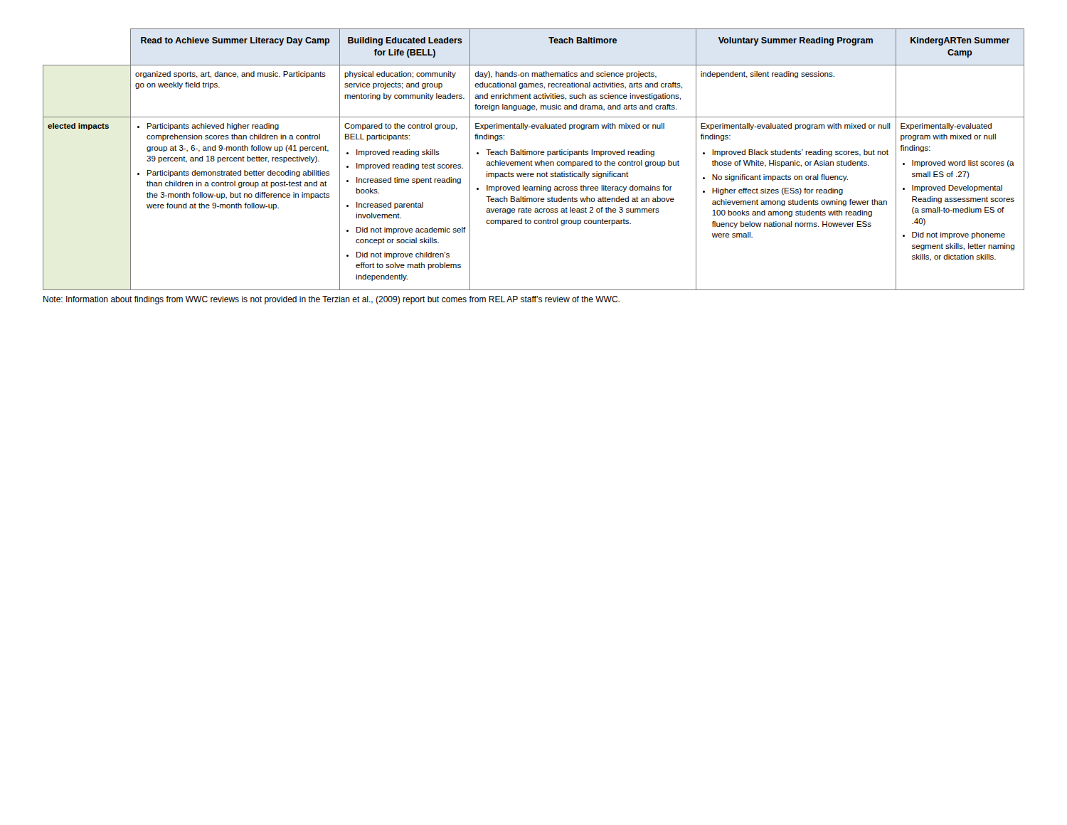| | Read to Achieve Summer Literacy Day Camp | Building Educated Leaders for Life (BELL) | Teach Baltimore | Voluntary Summer Reading Program | KindergARTen Summer Camp |
| --- | --- | --- | --- | --- | --- |
| | organized sports, art, dance, and music. Participants go on weekly field trips. | physical education; community service projects; and group mentoring by community leaders. | day), hands-on mathematics and science projects, educational games, recreational activities, arts and crafts, and enrichment activities, such as science investigations, foreign language, music and drama, and arts and crafts. | independent, silent reading sessions. | |
| elected impacts | Participants achieved higher reading comprehension scores than children in a control group at 3-, 6-, and 9-month follow up (41 percent, 39 percent, and 18 percent better, respectively). Participants demonstrated better decoding abilities than children in a control group at post-test and at the 3-month follow-up, but no difference in impacts were found at the 9-month follow-up. | Compared to the control group, BELL participants: Improved reading skills Improved reading test scores. Increased time spent reading books. Increased parental involvement. Did not improve academic self concept or social skills. Did not improve children’s effort to solve math problems independently. | Experimentally-evaluated program with mixed or null findings: Teach Baltimore participants Improved reading achievement when compared to the control group but impacts were not statistically significant Improved learning across three literacy domains for Teach Baltimore students who attended at an above average rate across at least 2 of the 3 summers compared to control group counterparts. | Experimentally-evaluated program with mixed or null findings: Improved Black students’ reading scores, but not those of White, Hispanic, or Asian students. No significant impacts on oral fluency. Higher effect sizes (ESs) for reading achievement among students owning fewer than 100 books and among students with reading fluency below national norms. However ESs were small. | Experimentally-evaluated program with mixed or null findings: Improved word list scores (a small ES of .27) Improved Developmental Reading assessment scores (a small-to-medium ES of .40) Did not improve phoneme segment skills, letter naming skills, or dictation skills. |
Note: Information about findings from WWC reviews is not provided in the Terzian et al., (2009) report but comes from REL AP staff’s review of the WWC.